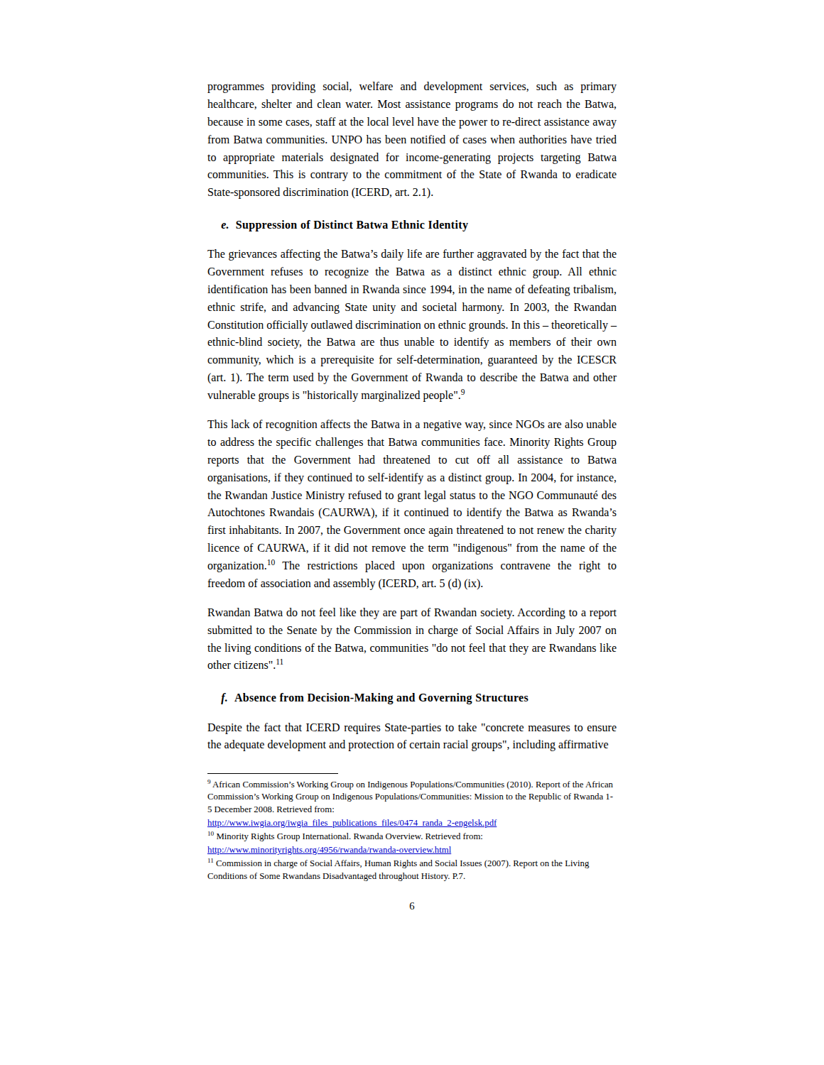programmes providing social, welfare and development services, such as primary healthcare, shelter and clean water. Most assistance programs do not reach the Batwa, because in some cases, staff at the local level have the power to re-direct assistance away from Batwa communities. UNPO has been notified of cases when authorities have tried to appropriate materials designated for income-generating projects targeting Batwa communities. This is contrary to the commitment of the State of Rwanda to eradicate State-sponsored discrimination (ICERD, art. 2.1).
e. Suppression of Distinct Batwa Ethnic Identity
The grievances affecting the Batwa’s daily life are further aggravated by the fact that the Government refuses to recognize the Batwa as a distinct ethnic group. All ethnic identification has been banned in Rwanda since 1994, in the name of defeating tribalism, ethnic strife, and advancing State unity and societal harmony. In 2003, the Rwandan Constitution officially outlawed discrimination on ethnic grounds. In this – theoretically – ethnic-blind society, the Batwa are thus unable to identify as members of their own community, which is a prerequisite for self-determination, guaranteed by the ICESCR (art. 1). The term used by the Government of Rwanda to describe the Batwa and other vulnerable groups is "historically marginalized people".9
This lack of recognition affects the Batwa in a negative way, since NGOs are also unable to address the specific challenges that Batwa communities face. Minority Rights Group reports that the Government had threatened to cut off all assistance to Batwa organisations, if they continued to self-identify as a distinct group. In 2004, for instance, the Rwandan Justice Ministry refused to grant legal status to the NGO Communauté des Autochtones Rwandais (CAURWA), if it continued to identify the Batwa as Rwanda’s first inhabitants. In 2007, the Government once again threatened to not renew the charity licence of CAURWA, if it did not remove the term "indigenous" from the name of the organization.10 The restrictions placed upon organizations contravene the right to freedom of association and assembly (ICERD, art. 5 (d) (ix).
Rwandan Batwa do not feel like they are part of Rwandan society. According to a report submitted to the Senate by the Commission in charge of Social Affairs in July 2007 on the living conditions of the Batwa, communities "do not feel that they are Rwandans like other citizens".11
f. Absence from Decision-Making and Governing Structures
Despite the fact that ICERD requires State-parties to take "concrete measures to ensure the adequate development and protection of certain racial groups", including affirmative
9 African Commission’s Working Group on Indigenous Populations/Communities (2010). Report of the African Commission’s Working Group on Indigenous Populations/Communities: Mission to the Republic of Rwanda 1-5 December 2008. Retrieved from:
http://www.iwgia.org/iwgia_files_publications_files/0474_randa_2-engelsk.pdf
10 Minority Rights Group International. Rwanda Overview. Retrieved from:
http://www.minorityrights.org/4956/rwanda/rwanda-overview.html
11 Commission in charge of Social Affairs, Human Rights and Social Issues (2007). Report on the Living Conditions of Some Rwandans Disadvantaged throughout History. P.7.
6